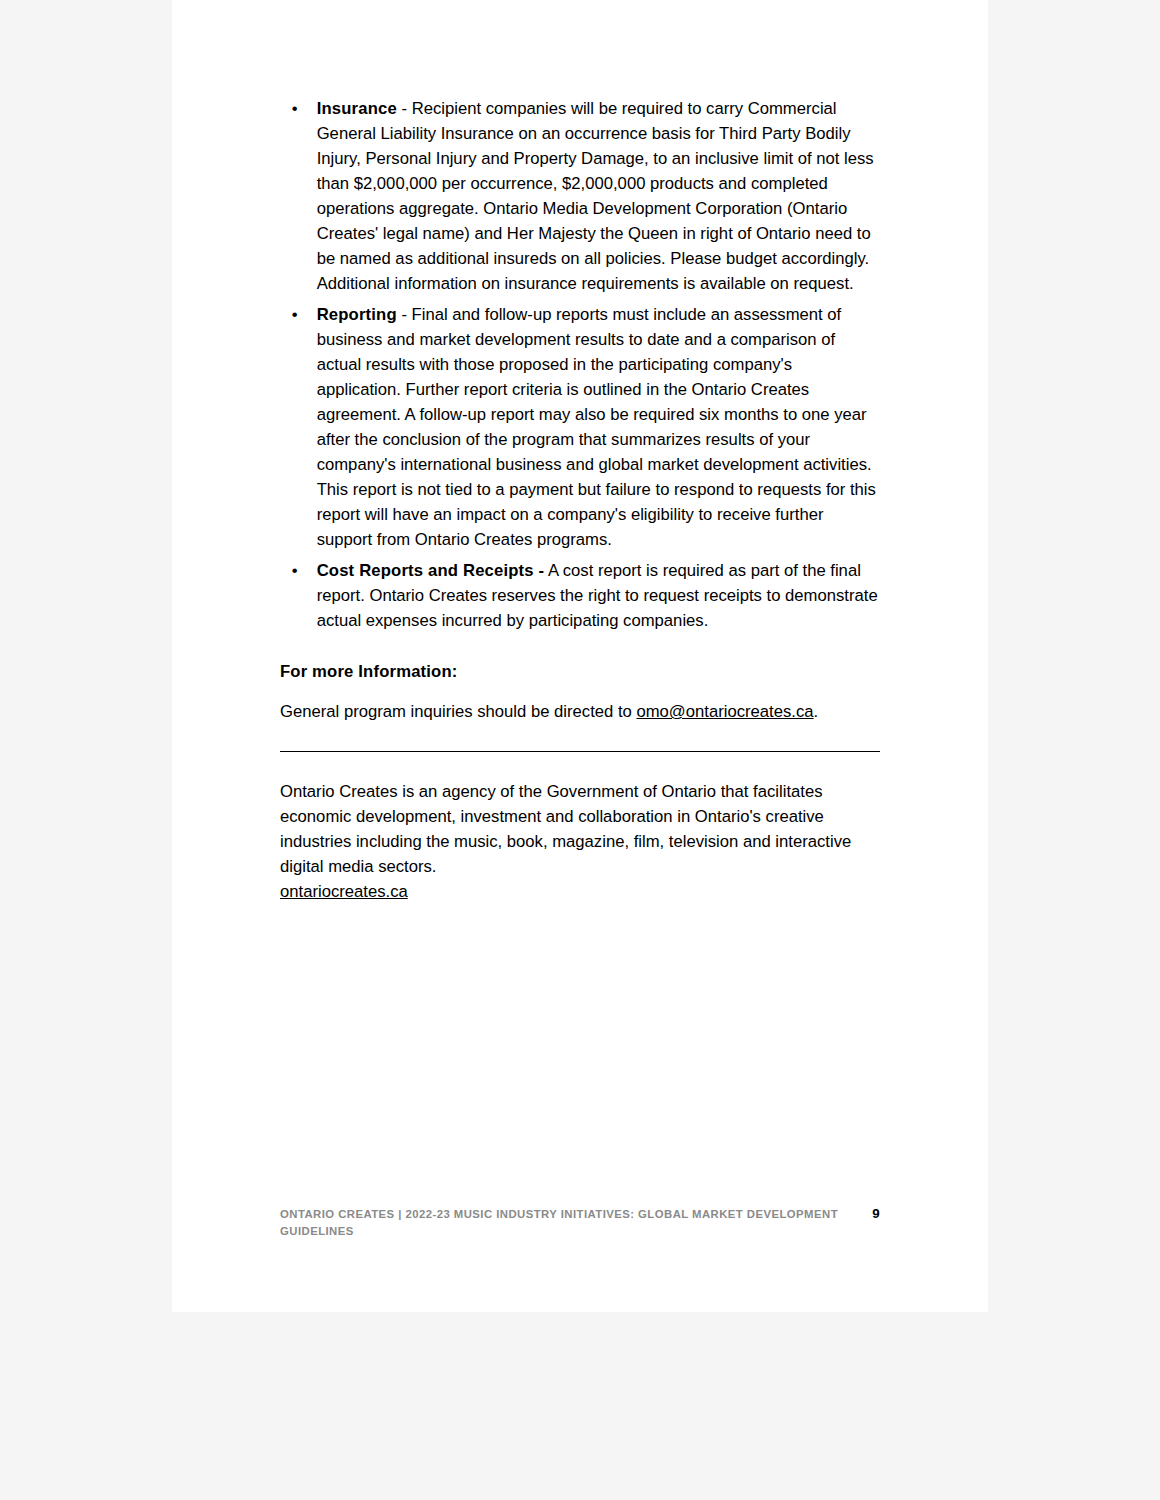Insurance - Recipient companies will be required to carry Commercial General Liability Insurance on an occurrence basis for Third Party Bodily Injury, Personal Injury and Property Damage, to an inclusive limit of not less than $2,000,000 per occurrence, $2,000,000 products and completed operations aggregate. Ontario Media Development Corporation (Ontario Creates' legal name) and Her Majesty the Queen in right of Ontario need to be named as additional insureds on all policies. Please budget accordingly. Additional information on insurance requirements is available on request.
Reporting - Final and follow-up reports must include an assessment of business and market development results to date and a comparison of actual results with those proposed in the participating company's application. Further report criteria is outlined in the Ontario Creates agreement. A follow-up report may also be required six months to one year after the conclusion of the program that summarizes results of your company's international business and global market development activities. This report is not tied to a payment but failure to respond to requests for this report will have an impact on a company's eligibility to receive further support from Ontario Creates programs.
Cost Reports and Receipts - A cost report is required as part of the final report. Ontario Creates reserves the right to request receipts to demonstrate actual expenses incurred by participating companies.
For more Information:
General program inquiries should be directed to omo@ontariocreates.ca.
Ontario Creates is an agency of the Government of Ontario that facilitates economic development, investment and collaboration in Ontario's creative industries including the music, book, magazine, film, television and interactive digital media sectors.
ontariocreates.ca
ONTARIO CREATES | 2022-23 MUSIC INDUSTRY INITIATIVES: GLOBAL MARKET DEVELOPMENT GUIDELINES 9